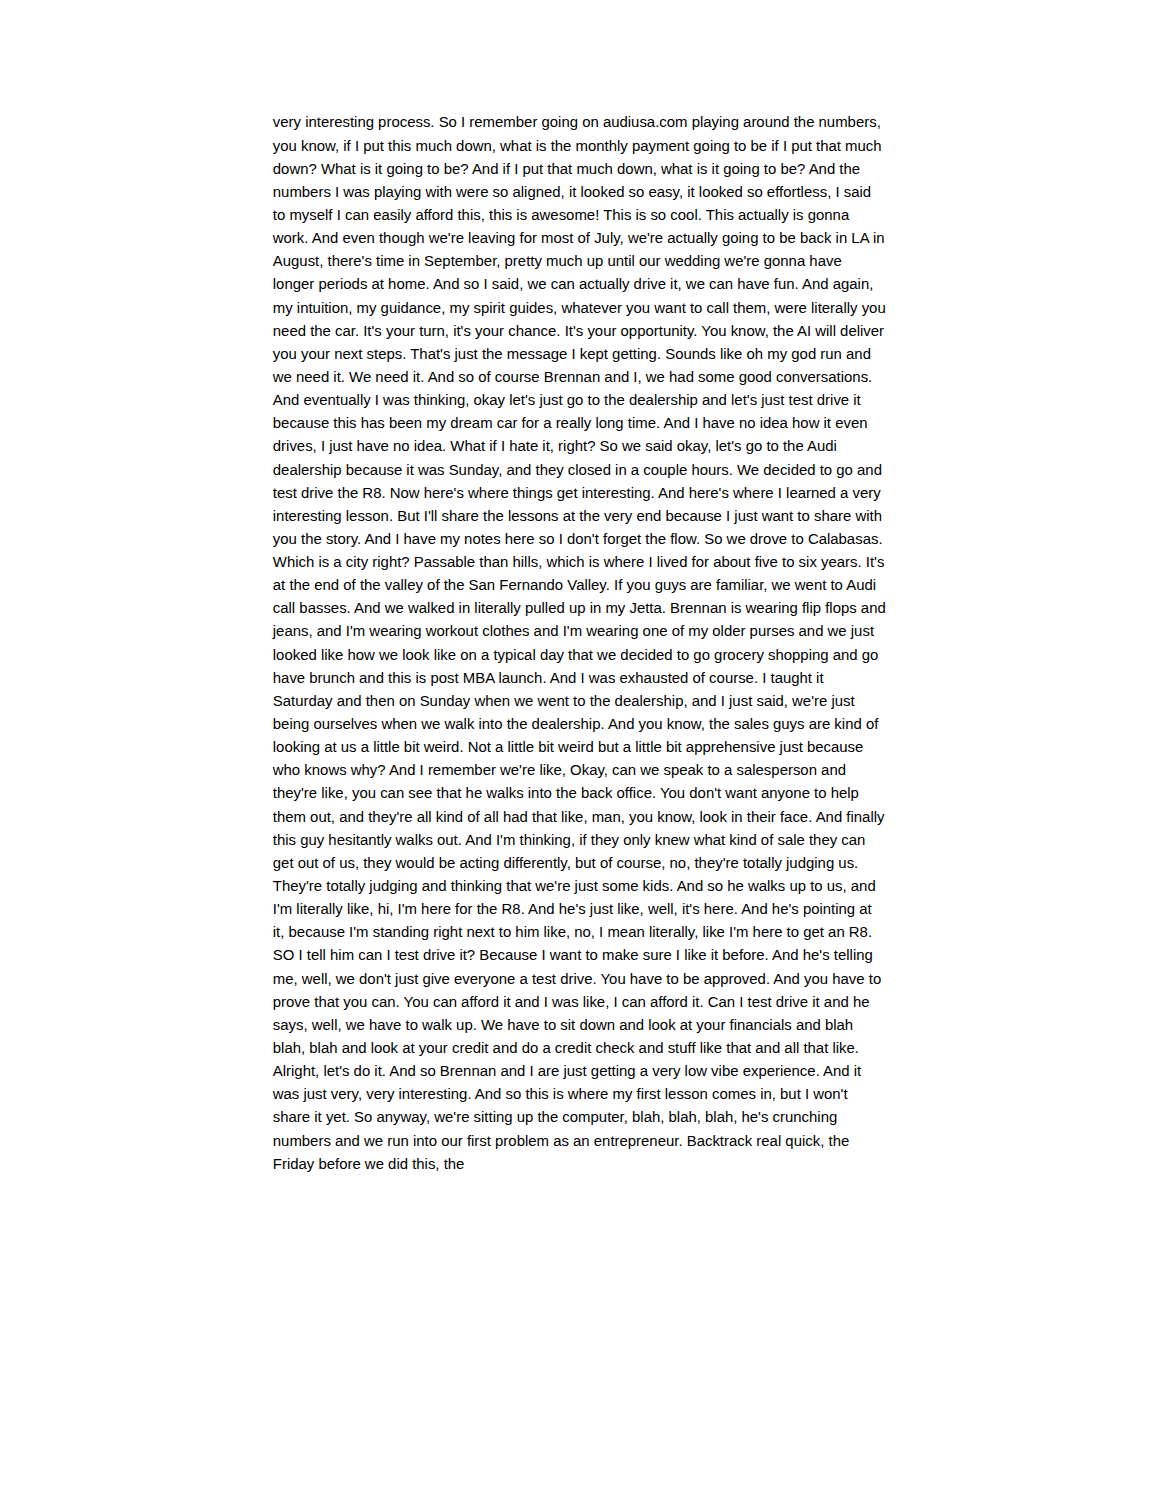very interesting process. So I remember going on audiusa.com playing around the numbers, you know, if I put this much down, what is the monthly payment going to be if I put that much down? What is it going to be? And if I put that much down, what is it going to be? And the numbers I was playing with were so aligned, it looked so easy, it looked so effortless, I said to myself I can easily afford this, this is awesome! This is so cool. This actually is gonna work. And even though we're leaving for most of July, we're actually going to be back in LA in August, there's time in September, pretty much up until our wedding we're gonna have longer periods at home. And so I said, we can actually drive it, we can have fun. And again, my intuition, my guidance, my spirit guides, whatever you want to call them, were literally you need the car. It's your turn, it's your chance. It's your opportunity. You know, the AI will deliver you your next steps. That's just the message I kept getting. Sounds like oh my god run and we need it. We need it. And so of course Brennan and I, we had some good conversations. And eventually I was thinking, okay let's just go to the dealership and let's just test drive it because this has been my dream car for a really long time. And I have no idea how it even drives, I just have no idea. What if I hate it, right? So we said okay, let's go to the Audi dealership because it was Sunday, and they closed in a couple hours. We decided to go and test drive the R8. Now here's where things get interesting. And here's where I learned a very interesting lesson. But I'll share the lessons at the very end because I just want to share with you the story. And I have my notes here so I don't forget the flow. So we drove to Calabasas. Which is a city right? Passable than hills, which is where I lived for about five to six years. It's at the end of the valley of the San Fernando Valley. If you guys are familiar, we went to Audi call basses. And we walked in literally pulled up in my Jetta. Brennan is wearing flip flops and jeans, and I'm wearing workout clothes and I'm wearing one of my older purses and we just looked like how we look like on a typical day that we decided to go grocery shopping and go have brunch and this is post MBA launch. And I was exhausted of course. I taught it Saturday and then on Sunday when we went to the dealership, and I just said, we're just being ourselves when we walk into the dealership. And you know, the sales guys are kind of looking at us a little bit weird. Not a little bit weird but a little bit apprehensive just because who knows why? And I remember we're like, Okay, can we speak to a salesperson and they're like, you can see that he walks into the back office. You don't want anyone to help them out, and they're all kind of all had that like, man, you know, look in their face. And finally this guy hesitantly walks out. And I'm thinking, if they only knew what kind of sale they can get out of us, they would be acting differently, but of course, no, they're totally judging us. They're totally judging and thinking that we're just some kids. And so he walks up to us, and I'm literally like, hi, I'm here for the R8. And he's just like, well, it's here. And he's pointing at it, because I'm standing right next to him like, no, I mean literally, like I'm here to get an R8. SO I tell him can I test drive it? Because I want to make sure I like it before. And he's telling me, well, we don't just give everyone a test drive. You have to be approved. And you have to prove that you can. You can afford it and I was like, I can afford it. Can I test drive it and he says, well, we have to walk up. We have to sit down and look at your financials and blah blah, blah and look at your credit and do a credit check and stuff like that and all that like. Alright, let's do it. And so Brennan and I are just getting a very low vibe experience. And it was just very, very interesting. And so this is where my first lesson comes in, but I won't share it yet. So anyway, we're sitting up the computer, blah, blah, blah, he's crunching numbers and we run into our first problem as an entrepreneur. Backtrack real quick, the Friday before we did this, the